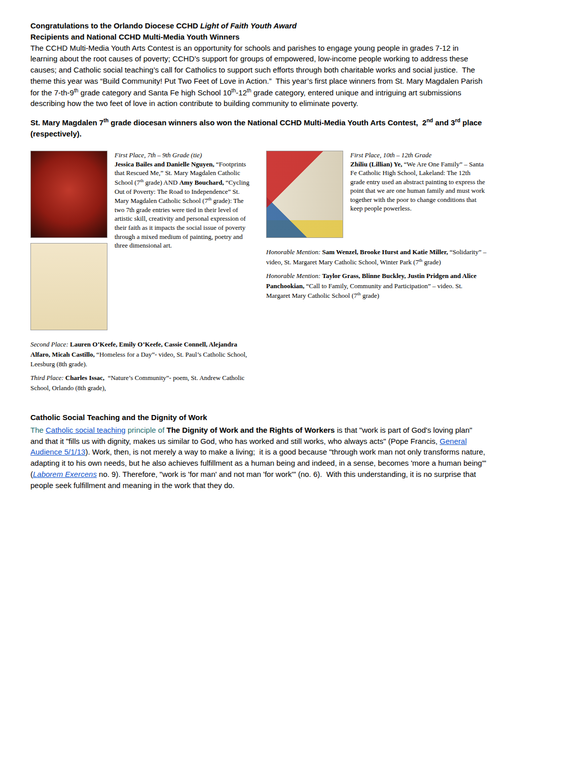Congratulations to the Orlando Diocese CCHD Light of Faith Youth Award
Recipients and National CCHD Multi-Media Youth Winners
The CCHD Multi-Media Youth Arts Contest is an opportunity for schools and parishes to engage young people in grades 7-12 in learning about the root causes of poverty; CCHD’s support for groups of empowered, low-income people working to address these causes; and Catholic social teaching’s call for Catholics to support such efforts through both charitable works and social justice. The theme this year was “Build Community! Put Two Feet of Love in Action.” This year’s first place winners from St. Mary Magdalen Parish for the 7-th-9th grade category and Santa Fe high School 10th-12th grade category, entered unique and intriguing art submissions describing how the two feet of love in action contribute to building community to eliminate poverty.
St. Mary Magdalen 7th grade diocesan winners also won the National CCHD Multi-Media Youth Arts Contest, 2nd and 3rd place (respectively).
First Place, 7th – 9th Grade (tie)
Jessica Bailes and Danielle Nguyen, “Footprints that Rescued Me,” St. Mary Magdalen Catholic School (7th grade) AND Amy Bouchard, “Cycling Out of Poverty: The Road to Independence” St. Mary Magdalen Catholic School (7th grade): The two 7th grade entries were tied in their level of artistic skill, creativity and personal expression of their faith as it impacts the social issue of poverty through a mixed medium of painting, poetry and three dimensional art.
Second Place: Lauren O’Keefe, Emily O’Keefe, Cassie Connell, Alejandra Alfaro, Micah Castillo, “Homeless for a Day”- video, St. Paul’s Catholic School, Leesburg (8th grade).
Third Place: Charles Issac, “Nature’s Community”- poem, St. Andrew Catholic School, Orlando (8th grade),
First Place, 10th – 12th Grade
Zhiliu (Lillian) Ye, “We Are One Family” – Santa Fe Catholic High School, Lakeland: The 12th grade entry used an abstract painting to express the point that we are one human family and must work together with the poor to change conditions that keep people powerless.
Honorable Mention: Sam Wenzel, Brooke Hurst and Katie Miller, “Solidarity” – video, St. Margaret Mary Catholic School, Winter Park (7th grade)
Honorable Mention: Taylor Grass, Blinne Buckley, Justin Pridgen and Alice Panchookian, “Call to Family, Community and Participation” – video. St. Margaret Mary Catholic School (7th grade)
Catholic Social Teaching and the Dignity of Work
The Catholic social teaching principle of The Dignity of Work and the Rights of Workers is that "work is part of God's loving plan" and that it "fills us with dignity, makes us similar to God, who has worked and still works, who always acts" (Pope Francis, General Audience 5/1/13). Work, then, is not merely a way to make a living; it is a good because "through work man not only transforms nature, adapting it to his own needs, but he also achieves fulfillment as a human being and indeed, in a sense, becomes 'more a human being'" (Laborem Exercens no. 9). Therefore, "work is 'for man' and not man 'for work'" (no. 6). With this understanding, it is no surprise that people seek fulfillment and meaning in the work that they do.